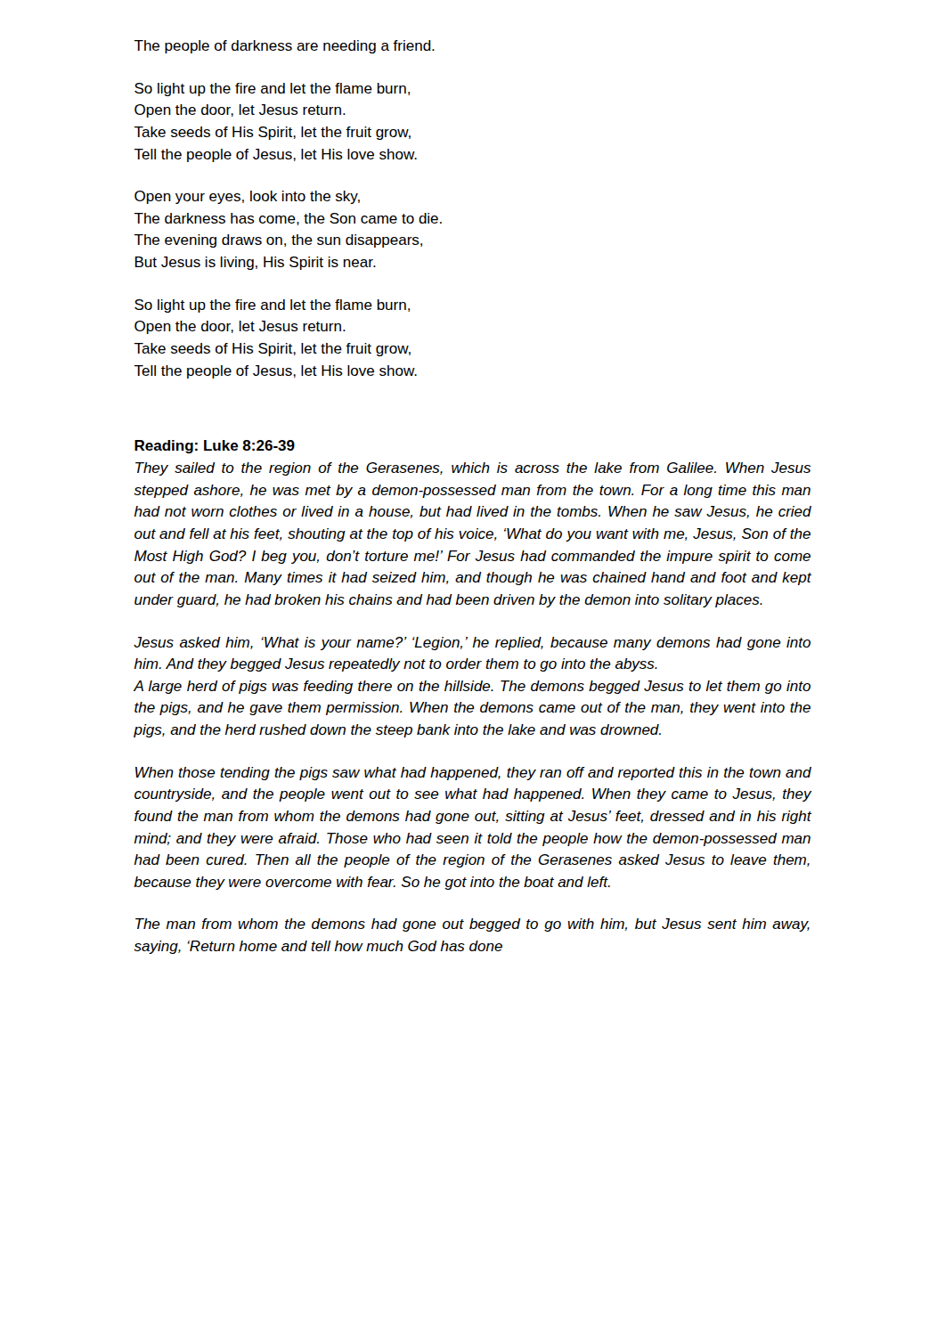The people of darkness are needing a friend.
So light up the fire and let the flame burn,
Open the door, let Jesus return.
Take seeds of His Spirit, let the fruit grow,
Tell the people of Jesus, let His love show.
Open your eyes, look into the sky,
The darkness has come, the Son came to die.
The evening draws on, the sun disappears,
But Jesus is living, His Spirit is near.
So light up the fire and let the flame burn,
Open the door, let Jesus return.
Take seeds of His Spirit, let the fruit grow,
Tell the people of Jesus, let His love show.
Reading: Luke 8:26-39
They sailed to the region of the Gerasenes, which is across the lake from Galilee. When Jesus stepped ashore, he was met by a demon-possessed man from the town. For a long time this man had not worn clothes or lived in a house, but had lived in the tombs. When he saw Jesus, he cried out and fell at his feet, shouting at the top of his voice, ‘What do you want with me, Jesus, Son of the Most High God? I beg you, don’t torture me!’ For Jesus had commanded the impure spirit to come out of the man. Many times it had seized him, and though he was chained hand and foot and kept under guard, he had broken his chains and had been driven by the demon into solitary places.
Jesus asked him, ‘What is your name?’ ‘Legion,’ he replied, because many demons had gone into him. And they begged Jesus repeatedly not to order them to go into the abyss.
A large herd of pigs was feeding there on the hillside. The demons begged Jesus to let them go into the pigs, and he gave them permission. When the demons came out of the man, they went into the pigs, and the herd rushed down the steep bank into the lake and was drowned.
When those tending the pigs saw what had happened, they ran off and reported this in the town and countryside, and the people went out to see what had happened. When they came to Jesus, they found the man from whom the demons had gone out, sitting at Jesus’ feet, dressed and in his right mind; and they were afraid. Those who had seen it told the people how the demon-possessed man had been cured. Then all the people of the region of the Gerasenes asked Jesus to leave them, because they were overcome with fear. So he got into the boat and left.
The man from whom the demons had gone out begged to go with him, but Jesus sent him away, saying, ‘Return home and tell how much God has done